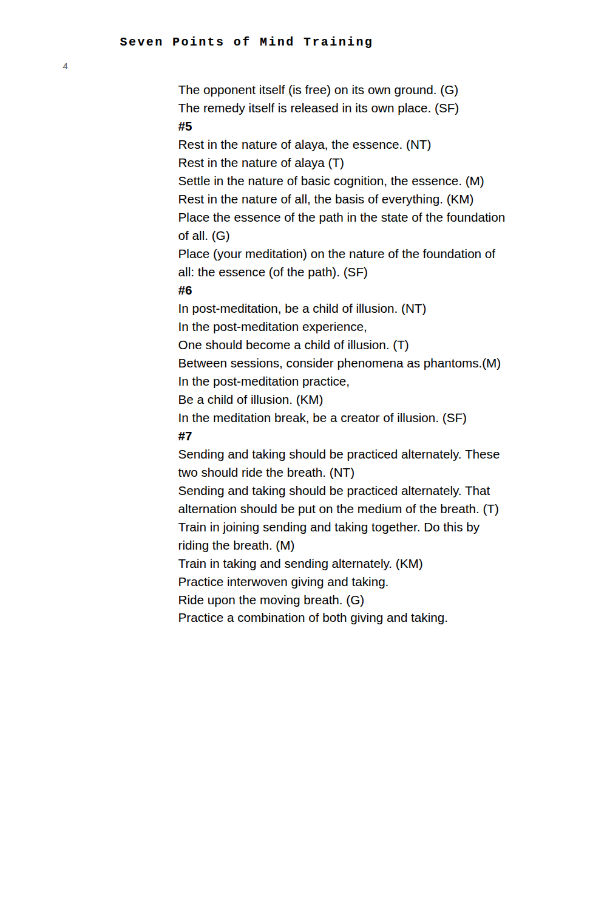Seven Points of Mind Training
4
The opponent itself (is free) on its own ground. (G)
The remedy itself is released in its own place. (SF)
#5
Rest in the nature of alaya, the essence. (NT)
Rest in the nature of alaya (T)
Settle in the nature of basic cognition, the essence. (M)
Rest in the nature of all, the basis of everything. (KM)
Place the essence of the path in the state of the foundation of all. (G)
Place (your meditation) on the nature of the foundation of all: the essence (of the path). (SF)
#6
In post-meditation, be a child of illusion. (NT)
In the post-meditation experience,
One should become a child of illusion. (T)
Between sessions, consider phenomena as phantoms.(M)
In the post-meditation practice,
Be a child of illusion. (KM)
In the meditation break, be a creator of illusion. (SF)
#7
Sending and taking should be practiced alternately. These two should ride the breath. (NT)
Sending and taking should be practiced alternately. That alternation should be put on the medium of the breath. (T)
Train in joining sending and taking together. Do this by riding the breath. (M)
Train in taking and sending alternately. (KM)
Practice interwoven giving and taking.
Ride upon the moving breath. (G)
Practice a combination of both giving and taking.